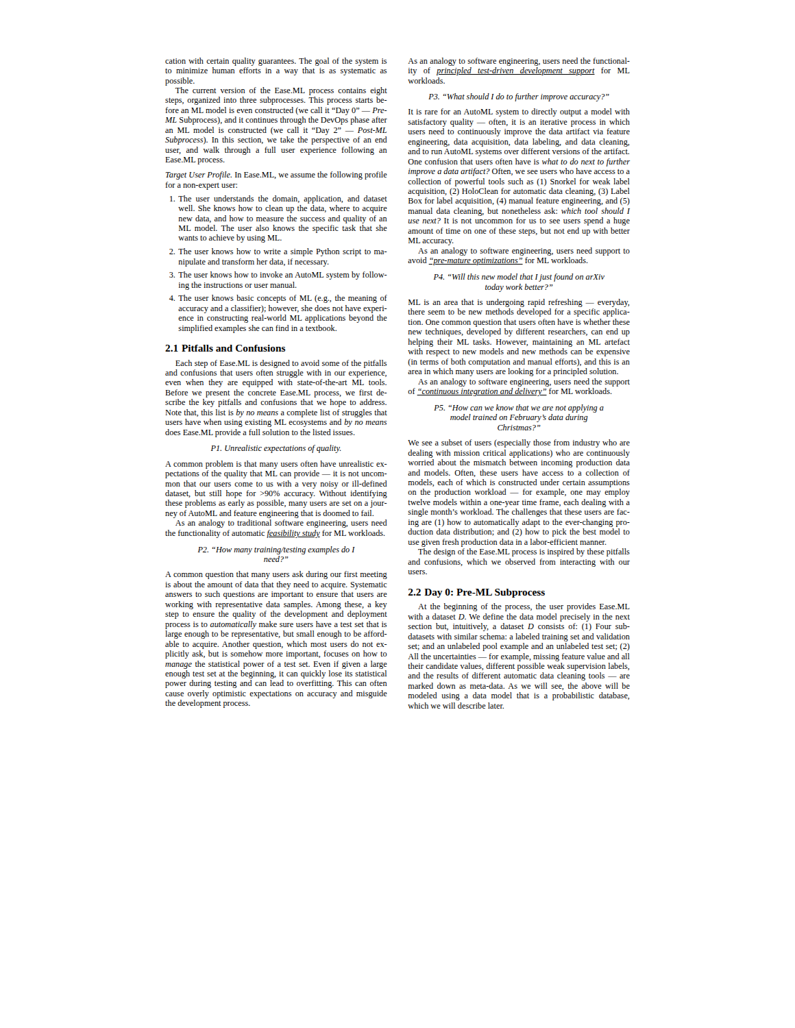cation with certain quality guarantees. The goal of the system is to minimize human efforts in a way that is as systematic as possible.
The current version of the Ease.ML process contains eight steps, organized into three subprocesses. This process starts before an ML model is even constructed (we call it “Day 0” — Pre-ML Subprocess), and it continues through the DevOps phase after an ML model is constructed (we call it “Day 2” — Post-ML Subprocess). In this section, we take the perspective of an end user, and walk through a full user experience following an Ease.ML process.
Target User Profile. In Ease.ML, we assume the following profile for a non-expert user:
The user understands the domain, application, and dataset well. She knows how to clean up the data, where to acquire new data, and how to measure the success and quality of an ML model. The user also knows the specific task that she wants to achieve by using ML.
The user knows how to write a simple Python script to manipulate and transform her data, if necessary.
The user knows how to invoke an AutoML system by following the instructions or user manual.
The user knows basic concepts of ML (e.g., the meaning of accuracy and a classifier); however, she does not have experience in constructing real-world ML applications beyond the simplified examples she can find in a textbook.
2.1 Pitfalls and Confusions
Each step of Ease.ML is designed to avoid some of the pitfalls and confusions that users often struggle with in our experience, even when they are equipped with state-of-the-art ML tools. Before we present the concrete Ease.ML process, we first describe the key pitfalls and confusions that we hope to address. Note that, this list is by no means a complete list of struggles that users have when using existing ML ecosystems and by no means does Ease.ML provide a full solution to the listed issues.
P1. Unrealistic expectations of quality.
A common problem is that many users often have unrealistic expectations of the quality that ML can provide — it is not uncommon that our users come to us with a very noisy or ill-defined dataset, but still hope for >90% accuracy. Without identifying these problems as early as possible, many users are set on a journey of AutoML and feature engineering that is doomed to fail.
As an analogy to traditional software engineering, users need the functionality of automatic feasibility study for ML workloads.
P2. “How many training/testing examples do I
need?”
A common question that many users ask during our first meeting is about the amount of data that they need to acquire. Systematic answers to such questions are important to ensure that users are working with representative data samples. Among these, a key step to ensure the quality of the development and deployment process is to automatically make sure users have a test set that is large enough to be representative, but small enough to be affordable to acquire. Another question, which most users do not explicitly ask, but is somehow more important, focuses on how to manage the statistical power of a test set. Even if given a large enough test set at the beginning, it can quickly lose its statistical power during testing and can lead to overfitting. This can often cause overly optimistic expectations on accuracy and misguide the development process.
As an analogy to software engineering, users need the functionality of principled test-driven development support for ML workloads.
P3. “What should I do to further improve accuracy?”
It is rare for an AutoML system to directly output a model with satisfactory quality — often, it is an iterative process in which users need to continuously improve the data artifact via feature engineering, data acquisition, data labeling, and data cleaning, and to run AutoML systems over different versions of the artifact. One confusion that users often have is what to do next to further improve a data artifact? Often, we see users who have access to a collection of powerful tools such as (1) Snorkel for weak label acquisition, (2) HoloClean for automatic data cleaning, (3) Label Box for label acquisition, (4) manual feature engineering, and (5) manual data cleaning, but nonetheless ask: which tool should I use next? It is not uncommon for us to see users spend a huge amount of time on one of these steps, but not end up with better ML accuracy.
As an analogy to software engineering, users need support to avoid “pre-mature optimizations” for ML workloads.
P4. “Will this new model that I just found on arXiv
today work better?”
ML is an area that is undergoing rapid refreshing — everyday, there seem to be new methods developed for a specific application. One common question that users often have is whether these new techniques, developed by different researchers, can end up helping their ML tasks. However, maintaining an ML artefact with respect to new models and new methods can be expensive (in terms of both computation and manual efforts), and this is an area in which many users are looking for a principled solution.
As an analogy to software engineering, users need the support of “continuous integration and delivery” for ML workloads.
P5. “How can we know that we are not applying a
model trained on February’s data during
Christmas?”
We see a subset of users (especially those from industry who are dealing with mission critical applications) who are continuously worried about the mismatch between incoming production data and models. Often, these users have access to a collection of models, each of which is constructed under certain assumptions on the production workload — for example, one may employ twelve models within a one-year time frame, each dealing with a single month’s workload. The challenges that these users are facing are (1) how to automatically adapt to the ever-changing production data distribution; and (2) how to pick the best model to use given fresh production data in a labor-efficient manner.
The design of the Ease.ML process is inspired by these pitfalls and confusions, which we observed from interacting with our users.
2.2 Day 0: Pre-ML Subprocess
At the beginning of the process, the user provides Ease.ML with a dataset D. We define the data model precisely in the next section but, intuitively, a dataset D consists of: (1) Four sub-datasets with similar schema: a labeled training set and validation set; and an unlabeled pool example and an unlabeled test set; (2) All the uncertainties — for example, missing feature value and all their candidate values, different possible weak supervision labels, and the results of different automatic data cleaning tools — are marked down as meta-data. As we will see, the above will be modeled using a data model that is a probabilistic database, which we will describe later.